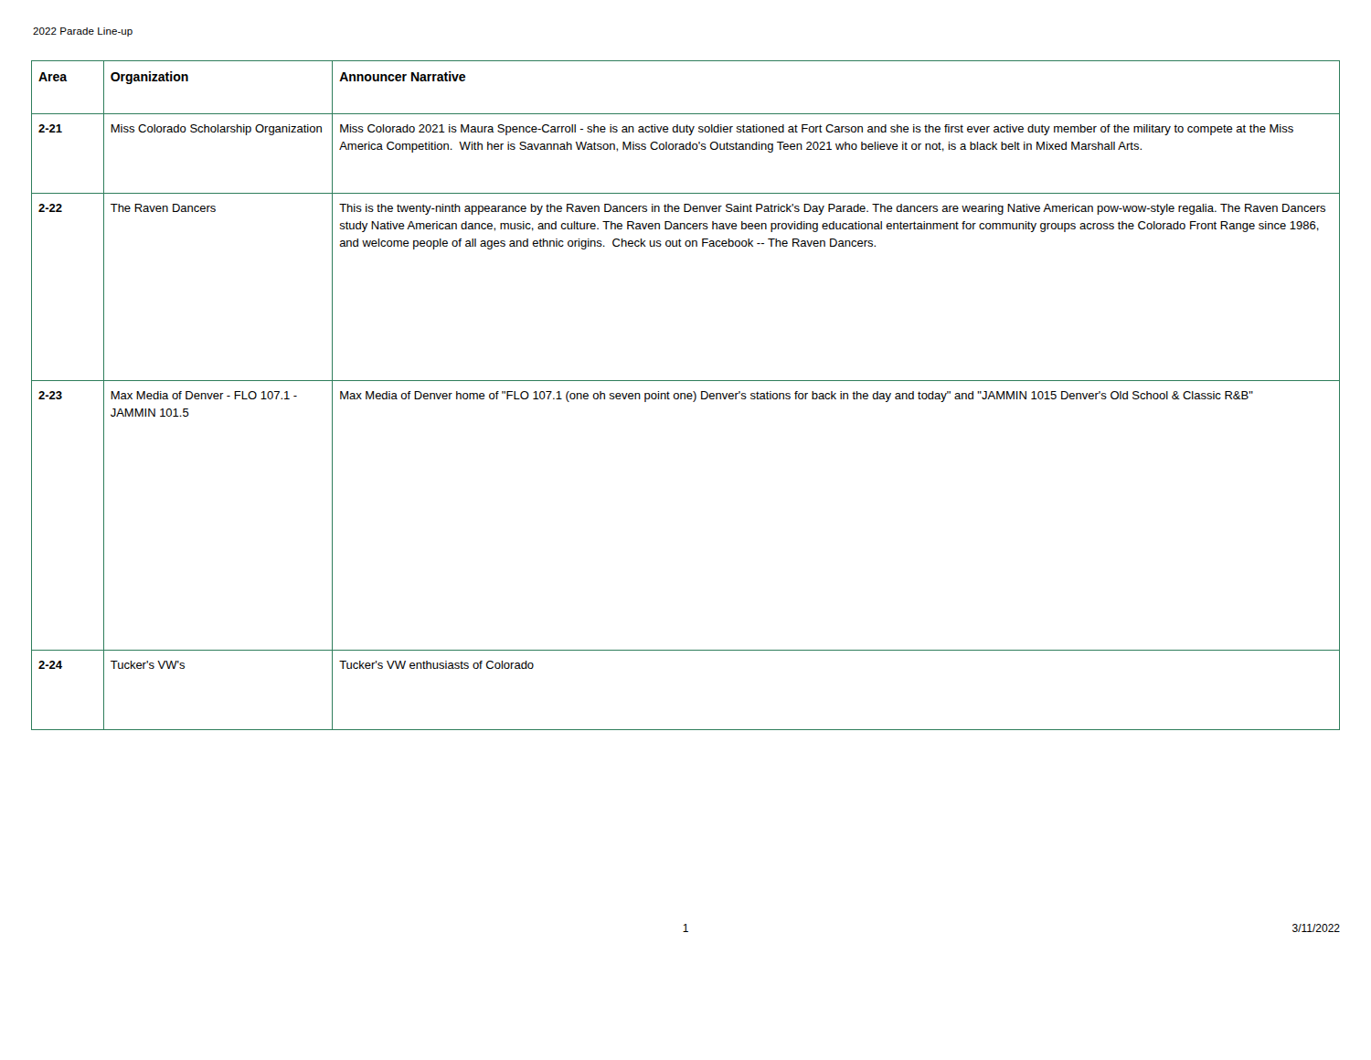2022 Parade Line-up
| Area | Organization | Announcer Narrative |
| --- | --- | --- |
| 2-21 | Miss Colorado Scholarship Organization | Miss Colorado 2021 is Maura Spence-Carroll - she is an active duty soldier stationed at Fort Carson and she is the first ever active duty member of the military to compete at the Miss America Competition. With her is Savannah Watson, Miss Colorado's Outstanding Teen 2021 who believe it or not, is a black belt in Mixed Marshall Arts. |
| 2-22 | The Raven Dancers | This is the twenty-ninth appearance by the Raven Dancers in the Denver Saint Patrick's Day Parade. The dancers are wearing Native American pow-wow-style regalia. The Raven Dancers study Native American dance, music, and culture. The Raven Dancers have been providing educational entertainment for community groups across the Colorado Front Range since 1986, and welcome people of all ages and ethnic origins. Check us out on Facebook -- The Raven Dancers. |
| 2-23 | Max Media of Denver - FLO 107.1 - JAMMIN 101.5 | Max Media of Denver home of "FLO 107.1 (one oh seven point one) Denver's stations for back in the day and today" and "JAMMIN 1015 Denver's Old School & Classic R&B" |
| 2-24 | Tucker's VW's | Tucker's VW enthusiasts of Colorado |
1 3/11/2022